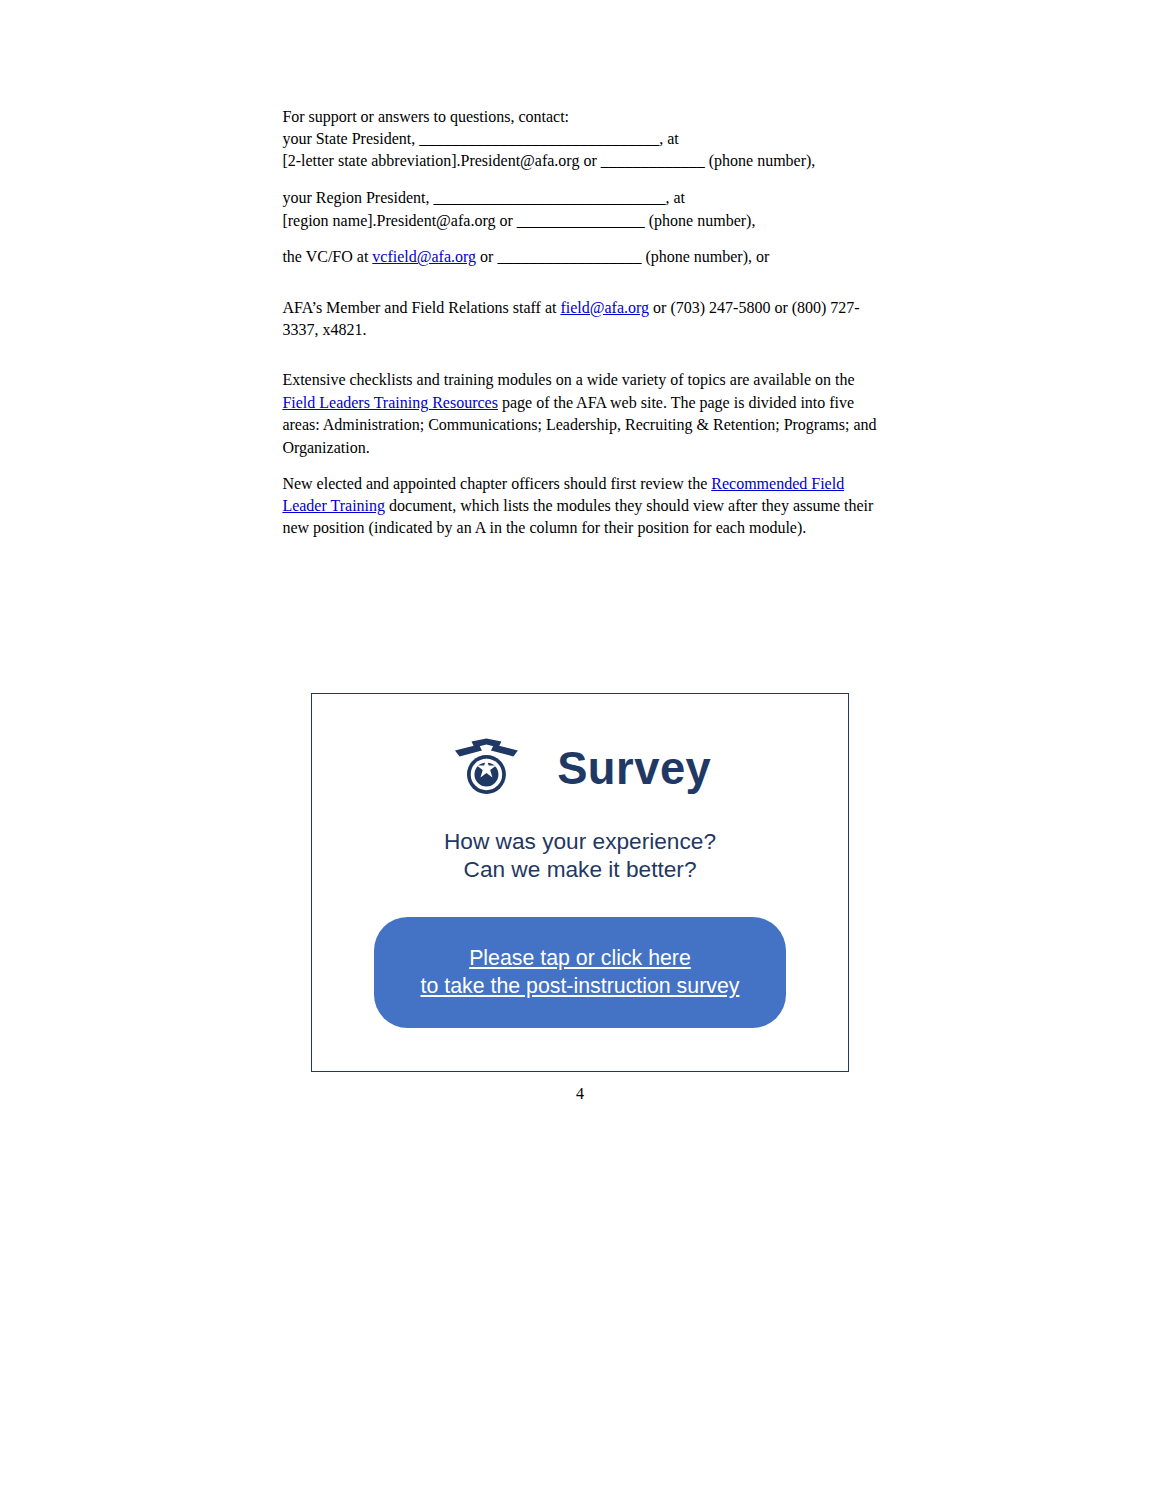For support or answers to questions, contact:
your State President, ______________________________, at
[2-letter state abbreviation].President@afa.org or _____________ (phone number),
your Region President, _____________________________, at
[region name].President@afa.org or ________________ (phone number),
the VC/FO at vcfield@afa.org or __________________ (phone number), or
AFA’s Member and Field Relations staff at field@afa.org or (703) 247-5800 or (800) 727-3337, x4821.
Extensive checklists and training modules on a wide variety of topics are available on the Field Leaders Training Resources page of the AFA web site. The page is divided into five areas: Administration; Communications; Leadership, Recruiting & Retention; Programs; and Organization.
New elected and appointed chapter officers should first review the Recommended Field Leader Training document, which lists the modules they should view after they assume their new position (indicated by an A in the column for their position for each module).
Survey
How was your experience?
Can we make it better?
Please tap or click here
to take the post-instruction survey
4